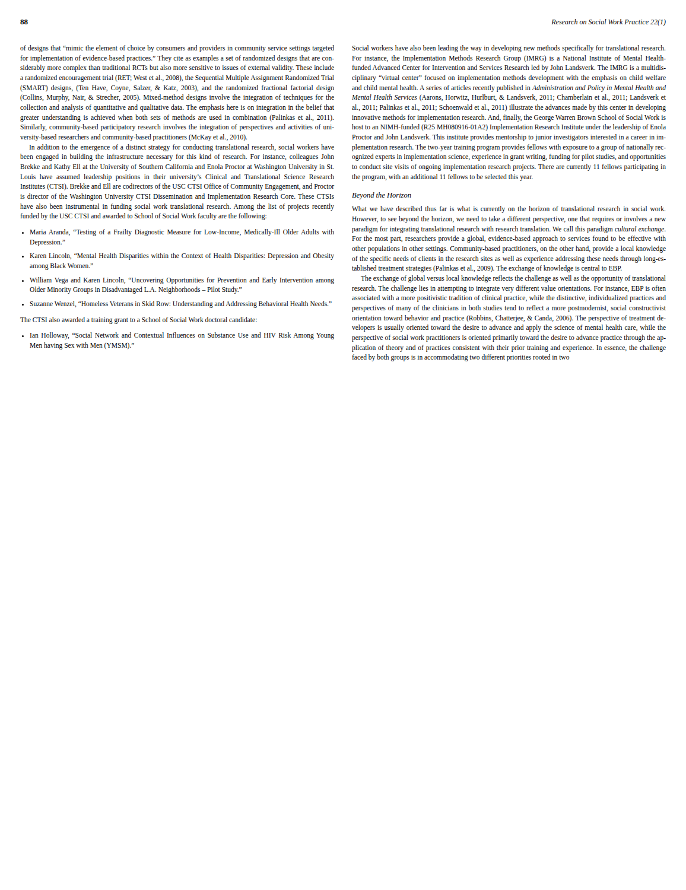88 Research on Social Work Practice 22(1)
of designs that “mimic the element of choice by consumers and providers in community service settings targeted for implementation of evidence-based practices.” They cite as examples a set of randomized designs that are considerably more complex than traditional RCTs but also more sensitive to issues of external validity. These include a randomized encouragement trial (RET; West et al., 2008), the Sequential Multiple Assignment Randomized Trial (SMART) designs, (Ten Have, Coyne, Salzer, & Katz, 2003), and the randomized fractional factorial design (Collins, Murphy, Nair, & Strecher, 2005). Mixed-method designs involve the integration of techniques for the collection and analysis of quantitative and qualitative data. The emphasis here is on integration in the belief that greater understanding is achieved when both sets of methods are used in combination (Palinkas et al., 2011). Similarly, community-based participatory research involves the integration of perspectives and activities of university-based researchers and community-based practitioners (McKay et al., 2010).
In addition to the emergence of a distinct strategy for conducting translational research, social workers have been engaged in building the infrastructure necessary for this kind of research. For instance, colleagues John Brekke and Kathy Ell at the University of Southern California and Enola Proctor at Washington University in St. Louis have assumed leadership positions in their university’s Clinical and Translational Science Research Institutes (CTSI). Brekke and Ell are codirectors of the USC CTSI Office of Community Engagement, and Proctor is director of the Washington University CTSI Dissemination and Implementation Research Core. These CTSIs have also been instrumental in funding social work translational research. Among the list of projects recently funded by the USC CTSI and awarded to School of Social Work faculty are the following:
Maria Aranda, “Testing of a Frailty Diagnostic Measure for Low-Income, Medically-Ill Older Adults with Depression.”
Karen Lincoln, “Mental Health Disparities within the Context of Health Disparities: Depression and Obesity among Black Women.”
William Vega and Karen Lincoln, “Uncovering Opportunities for Prevention and Early Intervention among Older Minority Groups in Disadvantaged L.A. Neighborhoods – Pilot Study.”
Suzanne Wenzel, “Homeless Veterans in Skid Row: Understanding and Addressing Behavioral Health Needs.”
The CTSI also awarded a training grant to a School of Social Work doctoral candidate:
Ian Holloway, “Social Network and Contextual Influences on Substance Use and HIV Risk Among Young Men having Sex with Men (YMSM).”
Social workers have also been leading the way in developing new methods specifically for translational research. For instance, the Implementation Methods Research Group (IMRG) is a National Institute of Mental Health-funded Advanced Center for Intervention and Services Research led by John Landsverk. The IMRG is a multidisciplinary “virtual center” focused on implementation methods development with the emphasis on child welfare and child mental health. A series of articles recently published in Administration and Policy in Mental Health and Mental Health Services (Aarons, Horwitz, Hurlburt, & Landsverk, 2011; Chamberlain et al., 2011; Landsverk et al., 2011; Palinkas et al., 2011; Schoenwald et al., 2011) illustrate the advances made by this center in developing innovative methods for implementation research. And, finally, the George Warren Brown School of Social Work is host to an NIMH-funded (R25 MH080916-01A2) Implementation Research Institute under the leadership of Enola Proctor and John Landsverk. This institute provides mentorship to junior investigators interested in a career in implementation research. The two-year training program provides fellows with exposure to a group of nationally recognized experts in implementation science, experience in grant writing, funding for pilot studies, and opportunities to conduct site visits of ongoing implementation research projects. There are currently 11 fellows participating in the program, with an additional 11 fellows to be selected this year.
Beyond the Horizon
What we have described thus far is what is currently on the horizon of translational research in social work. However, to see beyond the horizon, we need to take a different perspective, one that requires or involves a new paradigm for integrating translational research with research translation. We call this paradigm cultural exchange. For the most part, researchers provide a global, evidence-based approach to services found to be effective with other populations in other settings. Community-based practitioners, on the other hand, provide a local knowledge of the specific needs of clients in the research sites as well as experience addressing these needs through long-established treatment strategies (Palinkas et al., 2009). The exchange of knowledge is central to EBP.
The exchange of global versus local knowledge reflects the challenge as well as the opportunity of translational research. The challenge lies in attempting to integrate very different value orientations. For instance, EBP is often associated with a more positivistic tradition of clinical practice, while the distinctive, individualized practices and perspectives of many of the clinicians in both studies tend to reflect a more postmodernist, social constructivist orientation toward behavior and practice (Robbins, Chatterjee, & Canda, 2006). The perspective of treatment developers is usually oriented toward the desire to advance and apply the science of mental health care, while the perspective of social work practitioners is oriented primarily toward the desire to advance practice through the application of theory and of practices consistent with their prior training and experience. In essence, the challenge faced by both groups is in accommodating two different priorities rooted in two